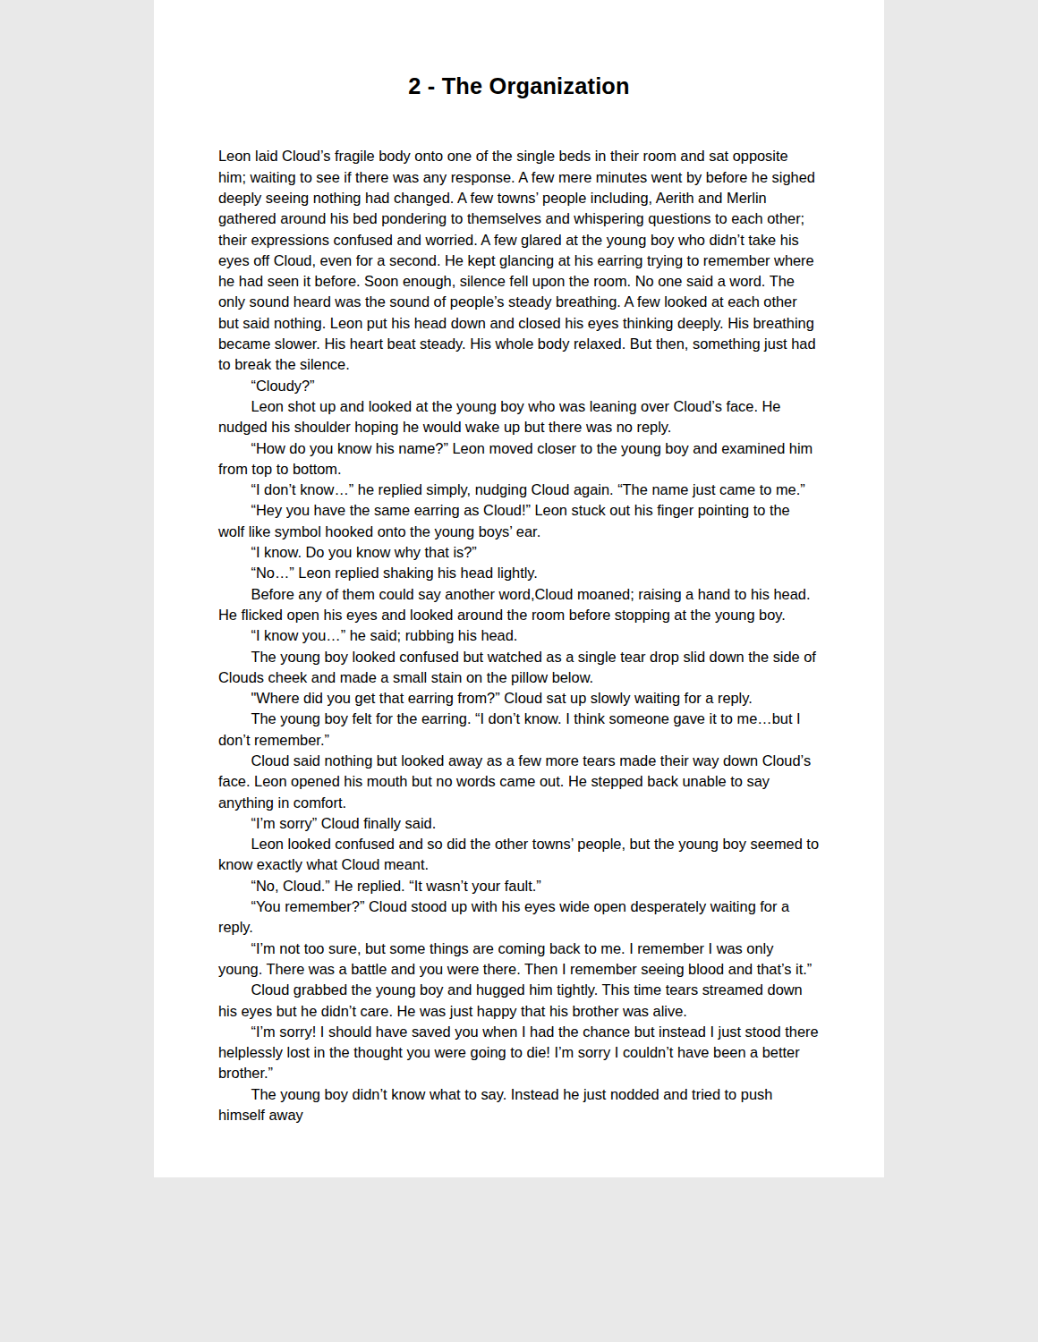2 - The Organization
Leon laid Cloud’s fragile body onto one of the single beds in their room and sat opposite him; waiting to see if there was any response. A few mere minutes went by before he sighed deeply seeing nothing had changed. A few towns’ people including, Aerith and Merlin gathered around his bed pondering to themselves and whispering questions to each other; their expressions confused and worried. A few glared at the young boy who didn’t take his eyes off Cloud, even for a second. He kept glancing at his earring trying to remember where he had seen it before. Soon enough, silence fell upon the room. No one said a word. The only sound heard was the sound of people’s steady breathing. A few looked at each other but said nothing. Leon put his head down and closed his eyes thinking deeply. His breathing became slower. His heart beat steady. His whole body relaxed. But then, something just had to break the silence.
“Cloudy?”
Leon shot up and looked at the young boy who was leaning over Cloud’s face. He nudged his shoulder hoping he would wake up but there was no reply.
“How do you know his name?” Leon moved closer to the young boy and examined him from top to bottom.
“I don’t know…” he replied simply, nudging Cloud again. “The name just came to me.”
“Hey you have the same earring as Cloud!” Leon stuck out his finger pointing to the wolf like symbol hooked onto the young boys’ ear.
“I know. Do you know why that is?”
“No…” Leon replied shaking his head lightly.
Before any of them could say another word,Cloud moaned; raising a hand to his head. He flicked open his eyes and looked around the room before stopping at the young boy.
“I know you…” he said; rubbing his head.
The young boy looked confused but watched as a single tear drop slid down the side of Clouds cheek and made a small stain on the pillow below.
"Where did you get that earring from?” Cloud sat up slowly waiting for a reply.
The young boy felt for the earring. “I don’t know. I think someone gave it to me…but I don’t remember.”
Cloud said nothing but looked away as a few more tears made their way down Cloud’s face. Leon opened his mouth but no words came out. He stepped back unable to say anything in comfort.
“I’m sorry” Cloud finally said.
Leon looked confused and so did the other towns’ people, but the young boy seemed to know exactly what Cloud meant.
“No, Cloud.” He replied. “It wasn’t your fault.”
“You remember?” Cloud stood up with his eyes wide open desperately waiting for a reply.
“I’m not too sure, but some things are coming back to me. I remember I was only young. There was a battle and you were there. Then I remember seeing blood and that’s it.”
Cloud grabbed the young boy and hugged him tightly. This time tears streamed down his eyes but he didn’t care. He was just happy that his brother was alive.
“I’m sorry! I should have saved you when I had the chance but instead I just stood there helplessly lost in the thought you were going to die! I’m sorry I couldn’t have been a better brother.”
The young boy didn’t know what to say. Instead he just nodded and tried to push himself away